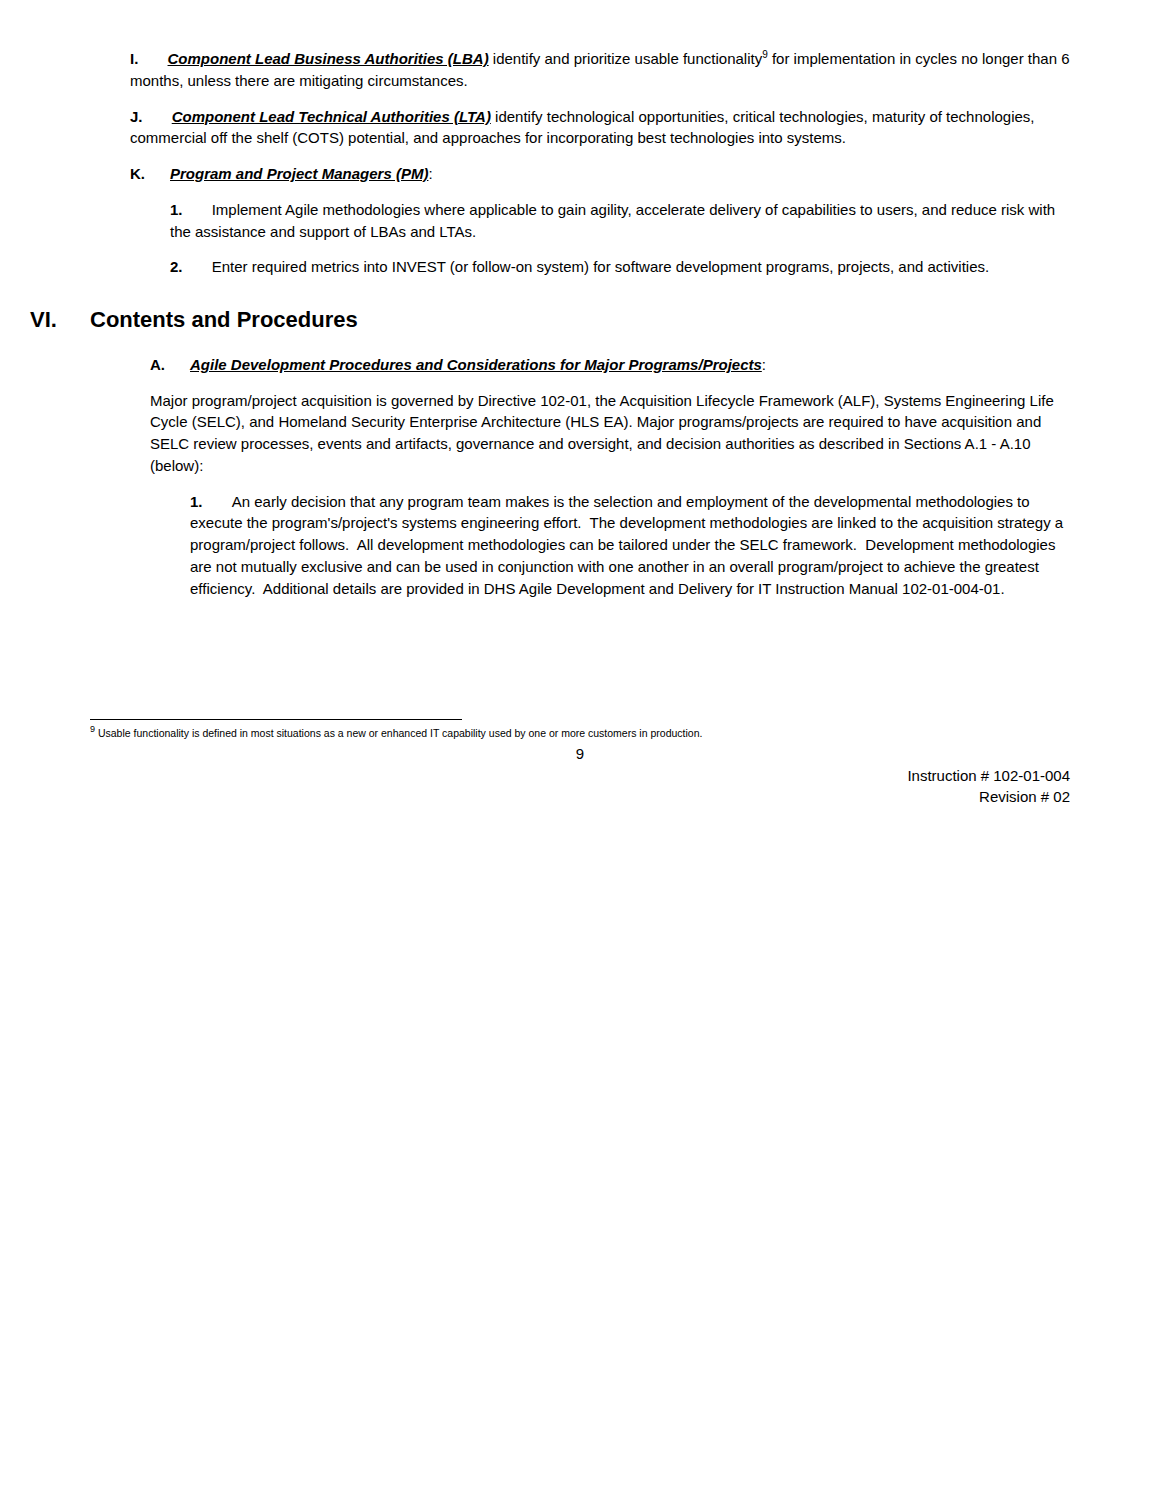I. Component Lead Business Authorities (LBA) identify and prioritize usable functionality9 for implementation in cycles no longer than 6 months, unless there are mitigating circumstances.
J. Component Lead Technical Authorities (LTA) identify technological opportunities, critical technologies, maturity of technologies, commercial off the shelf (COTS) potential, and approaches for incorporating best technologies into systems.
K. Program and Project Managers (PM):
1. Implement Agile methodologies where applicable to gain agility, accelerate delivery of capabilities to users, and reduce risk with the assistance and support of LBAs and LTAs.
2. Enter required metrics into INVEST (or follow-on system) for software development programs, projects, and activities.
VI. Contents and Procedures
A. Agile Development Procedures and Considerations for Major Programs/Projects:
Major program/project acquisition is governed by Directive 102-01, the Acquisition Lifecycle Framework (ALF), Systems Engineering Life Cycle (SELC), and Homeland Security Enterprise Architecture (HLS EA). Major programs/projects are required to have acquisition and SELC review processes, events and artifacts, governance and oversight, and decision authorities as described in Sections A.1 - A.10 (below):
1. An early decision that any program team makes is the selection and employment of the developmental methodologies to execute the program's/project's systems engineering effort. The development methodologies are linked to the acquisition strategy a program/project follows. All development methodologies can be tailored under the SELC framework. Development methodologies are not mutually exclusive and can be used in conjunction with one another in an overall program/project to achieve the greatest efficiency. Additional details are provided in DHS Agile Development and Delivery for IT Instruction Manual 102-01-004-01.
9 Usable functionality is defined in most situations as a new or enhanced IT capability used by one or more customers in production.
9
Instruction # 102-01-004
Revision # 02